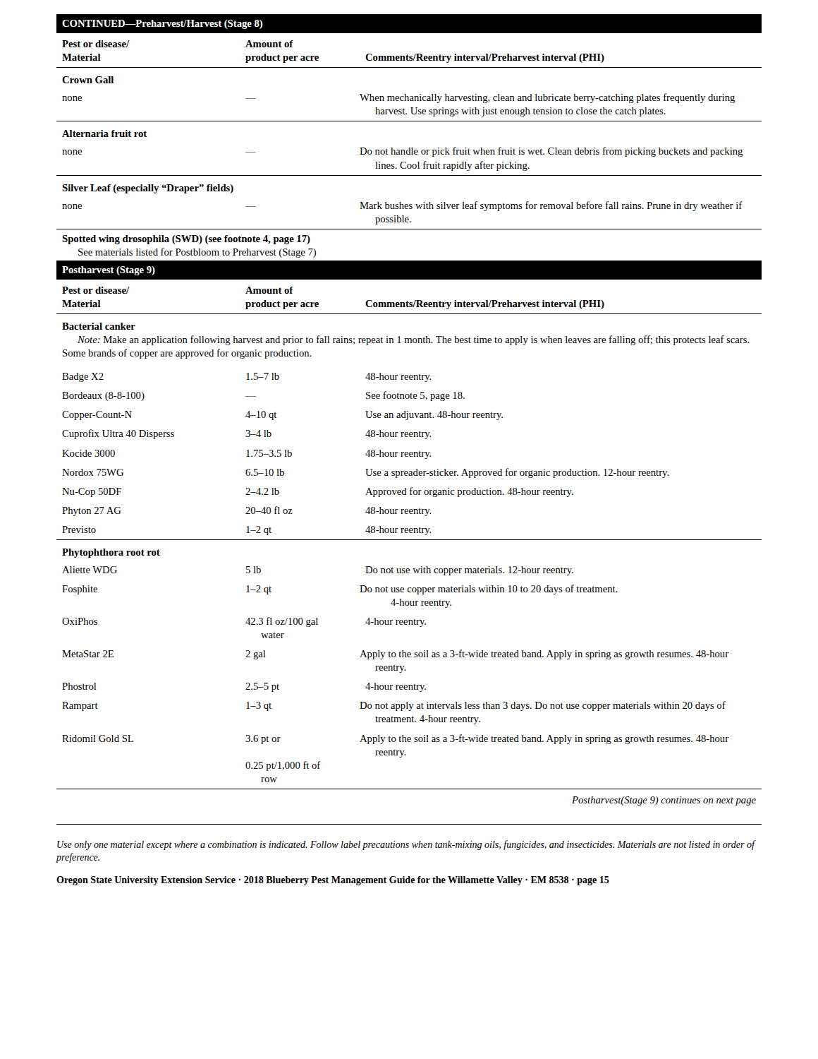CONTINUED—Preharvest/Harvest (Stage 8)
| Pest or disease/ Material | Amount of product per acre | Comments/Reentry interval/Preharvest interval (PHI) |
| --- | --- | --- |
| Crown Gall |
| none | — | When mechanically harvesting, clean and lubricate berry-catching plates frequently during harvest. Use springs with just enough tension to close the catch plates. |
| Alternaria fruit rot |
| none | — | Do not handle or pick fruit when fruit is wet. Clean debris from picking buckets and packing lines. Cool fruit rapidly after picking. |
| Silver Leaf (especially “Draper” fields) |
| none | — | Mark bushes with silver leaf symptoms for removal before fall rains. Prune in dry weather if possible. |
| Spotted wing drosophila (SWD) (see footnote 4, page 17) See materials listed for Postbloom to Preharvest (Stage 7) |
Postharvest (Stage 9)
| Pest or disease/ Material | Amount of product per acre | Comments/Reentry interval/Preharvest interval (PHI) |
| --- | --- | --- |
| Bacterial canker Note: Make an application following harvest and prior to fall rains; repeat in 1 month. The best time to apply is when leaves are falling off; this protects leaf scars. Some brands of copper are approved for organic production. |
| Badge X2 | 1.5–7 lb | 48-hour reentry. |
| Bordeaux (8-8-100) | — | See footnote 5, page 18. |
| Copper-Count-N | 4–10 qt | Use an adjuvant. 48-hour reentry. |
| Cuprofix Ultra 40 Disperss | 3–4 lb | 48-hour reentry. |
| Kocide 3000 | 1.75–3.5 lb | 48-hour reentry. |
| Nordox 75WG | 6.5–10 lb | Use a spreader-sticker. Approved for organic production. 12-hour reentry. |
| Nu-Cop 50DF | 2–4.2 lb | Approved for organic production. 48-hour reentry. |
| Phyton 27 AG | 20–40 fl oz | 48-hour reentry. |
| Previsto | 1–2 qt | 48-hour reentry. |
| Phytophthora root rot |
| Aliette WDG | 5 lb | Do not use with copper materials. 12-hour reentry. |
| Fosphite | 1–2 qt | Do not use copper materials within 10 to 20 days of treatment. 4-hour reentry. |
| OxiPhos | 42.3 fl oz/100 gal water | 4-hour reentry. |
| MetaStar 2E | 2 gal | Apply to the soil as a 3-ft-wide treated band. Apply in spring as growth resumes. 48-hour reentry. |
| Phostrol | 2.5–5 pt | 4-hour reentry. |
| Rampart | 1–3 qt | Do not apply at intervals less than 3 days. Do not use copper materials within 20 days of treatment. 4-hour reentry. |
| Ridomil Gold SL | 3.6 pt or 0.25 pt/1,000 ft of row | Apply to the soil as a 3-ft-wide treated band. Apply in spring as growth resumes. 48-hour reentry. |
| Postharvest(Stage 9) continues on next page |
Use only one material except where a combination is indicated. Follow label precautions when tank-mixing oils, fungicides, and insecticides. Materials are not listed in order of preference.
Oregon State University Extension Service · 2018 Blueberry Pest Management Guide for the Willamette Valley · EM 8538 · page 15